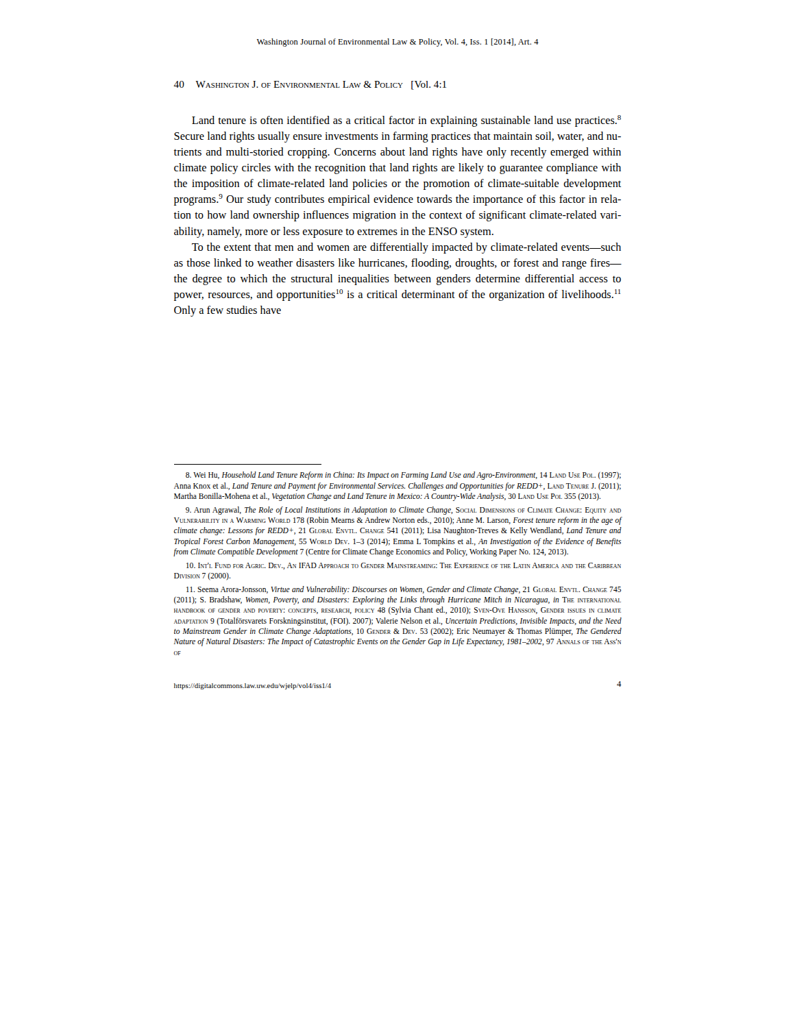Washington Journal of Environmental Law & Policy, Vol. 4, Iss. 1 [2014], Art. 4
40 Washington J. of Environmental Law & Policy [Vol. 4:1
Land tenure is often identified as a critical factor in explaining sustainable land use practices.8 Secure land rights usually ensure investments in farming practices that maintain soil, water, and nutrients and multi-storied cropping. Concerns about land rights have only recently emerged within climate policy circles with the recognition that land rights are likely to guarantee compliance with the imposition of climate-related land policies or the promotion of climate-suitable development programs.9 Our study contributes empirical evidence towards the importance of this factor in relation to how land ownership influences migration in the context of significant climate-related variability, namely, more or less exposure to extremes in the ENSO system.
To the extent that men and women are differentially impacted by climate-related events—such as those linked to weather disasters like hurricanes, flooding, droughts, or forest and range fires—the degree to which the structural inequalities between genders determine differential access to power, resources, and opportunities10 is a critical determinant of the organization of livelihoods.11 Only a few studies have
8. Wei Hu, Household Land Tenure Reform in China: Its Impact on Farming Land Use and Agro-Environment, 14 Land Use Pol. (1997); Anna Knox et al., Land Tenure and Payment for Environmental Services. Challenges and Opportunities for REDD+, Land Tenure J. (2011); Martha Bonilla-Mohena et al., Vegetation Change and Land Tenure in Mexico: A Country-Wide Analysis, 30 Land Use Pol 355 (2013).
9. Arun Agrawal, The Role of Local Institutions in Adaptation to Climate Change, Social Dimensions of Climate Change: Equity and Vulnerability in a Warming World 178 (Robin Mearns & Andrew Norton eds., 2010); Anne M. Larson, Forest tenure reform in the age of climate change: Lessons for REDD+, 21 Global Envtl. Change 541 (2011); Lisa Naughton-Treves & Kelly Wendland, Land Tenure and Tropical Forest Carbon Management, 55 World Dev. 1–3 (2014); Emma L Tompkins et al., An Investigation of the Evidence of Benefits from Climate Compatible Development 7 (Centre for Climate Change Economics and Policy, Working Paper No. 124, 2013).
10. Int'l Fund for Agric. Dev., An IFAD Approach to Gender Mainstreaming: The Experience of the Latin America and the Caribbean Division 7 (2000).
11. Seema Arora-Jonsson, Virtue and Vulnerability: Discourses on Women, Gender and Climate Change, 21 Global Envtl. Change 745 (2011); S. Bradshaw, Women, Poverty, and Disasters: Exploring the Links through Hurricane Mitch in Nicaragua, in The international handbook of gender and poverty: concepts, research, policy 48 (Sylvia Chant ed., 2010); Sven-Ove Hansson, Gender issues in climate adaptation 9 (Totalförsvarets Forskningsinstitut, (FOI). 2007); Valerie Nelson et al., Uncertain Predictions, Invisible Impacts, and the Need to Mainstream Gender in Climate Change Adaptations, 10 Gender & Dev. 53 (2002); Eric Neumayer & Thomas Plümper, The Gendered Nature of Natural Disasters: The Impact of Catastrophic Events on the Gender Gap in Life Expectancy, 1981–2002, 97 Annals of the Ass'n of
https://digitalcommons.law.uw.edu/wjelp/vol4/iss1/4 4